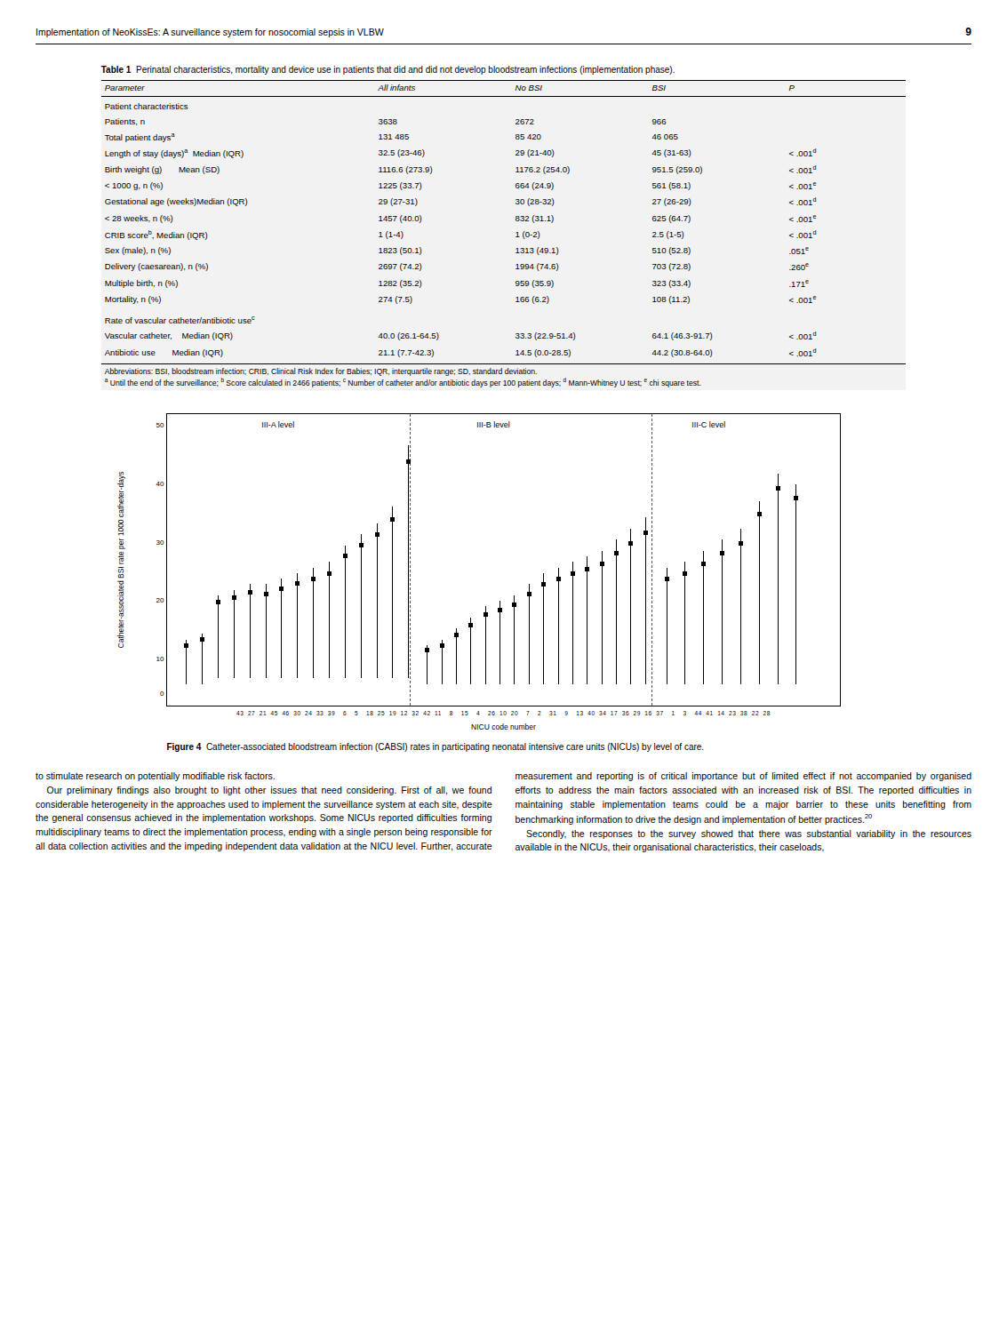Implementation of NeoKissEs: A surveillance system for nosocomial sepsis in VLBW
9
Table 1 Perinatal characteristics, mortality and device use in patients that did and did not develop bloodstream infections (implementation phase).
| Parameter | All infants | No BSI | BSI | P |
| --- | --- | --- | --- | --- |
| Patient characteristics |
| Patients, n | 3638 | 2672 | 966 | |
| Total patient days a | 131 485 | 85 420 | 46 065 | |
| Length of stay (days) a Median (IQR) | 32.5 (23-46) | 29 (21-40) | 45 (31-63) | < .001 d |
| Birth weight (g) Mean (SD) | 1116.6 (273.9) | 1176.2 (254.0) | 951.5 (259.0) | < .001 d |
| < 1000 g, n (%) | 1225 (33.7) | 664 (24.9) | 561 (58.1) | < .001 e |
| Gestational age (weeks)Median (IQR) | 29 (27-31) | 30 (28-32) | 27 (26-29) | < .001 d |
| < 28 weeks, n (%) | 1457 (40.0) | 832 (31.1) | 625 (64.7) | < .001 e |
| CRIB score b , Median (IQR) | 1 (1-4) | 1 (0-2) | 2.5 (1-5) | < .001 d |
| Sex (male), n (%) | 1823 (50.1) | 1313 (49.1) | 510 (52.8) | .051 e |
| Delivery (caesarean), n (%) | 2697 (74.2) | 1994 (74.6) | 703 (72.8) | .260 e |
| Multiple birth, n (%) | 1282 (35.2) | 959 (35.9) | 323 (33.4) | .171 e |
| Mortality, n (%) | 274 (7.5) | 166 (6.2) | 108 (11.2) | < .001 e |
| Rate of vascular catheter/antibiotic use c |
| Vascular catheter, Median (IQR) | 40.0 (26.1-64.5) | 33.3 (22.9-51.4) | 64.1 (46.3-91.7) | < .001 d |
| Antibiotic use Median (IQR) | 21.1 (7.7-42.3) | 14.5 (0.0-28.5) | 44.2 (30.8-64.0) | < .001 d |
| Abbreviations: BSI, bloodstream infection; CRIB, Clinical Risk Index for Babies; IQR, interquartile range; SD, standard deviation. a Until the end of the surveillance; b Score calculated in 2466 patients; c Number of catheter and/or antibiotic days per 100 patient days; d Mann-Whitney U test; e chi square test. |
III-A level
III-B level
III-C level
50 40 30 20 10 0
Catheter-associated BSI rate per 1000 catheter-days
43 27 21 45 46 30 24 33 39 6 5 18 25 19 12 32 42 11 8 15 4 26 10 20 7 2 31 9 13 40 34 17 36 29 16 37 1 3 44 41 14 23 38 22 28
NICU code number
Figure 4 Catheter-associated bloodstream infection (CABSI) rates in participating neonatal intensive care units (NICUs) by level of care.
to stimulate research on potentially modifiable risk factors.
Our preliminary findings also brought to light other issues that need considering. First of all, we found considerable heterogeneity in the approaches used to implement the surveillance system at each site, despite the general consensus achieved in the implementation workshops. Some NICUs reported difficulties forming multidisciplinary teams to direct the implementation process, ending with a single person being responsible for all data collection activities and the impeding independent data validation at the NICU level. Further, accurate measurement and reporting is of critical importance but of limited effect if not accompanied by organised efforts to address the main factors associated with an increased risk of BSI. The reported difficulties in maintaining stable implementation teams could be a major barrier to these units benefitting from benchmarking information to drive the design and implementation of better practices.20
Secondly, the responses to the survey showed that there was substantial variability in the resources available in the NICUs, their organisational characteristics, their caseloads,